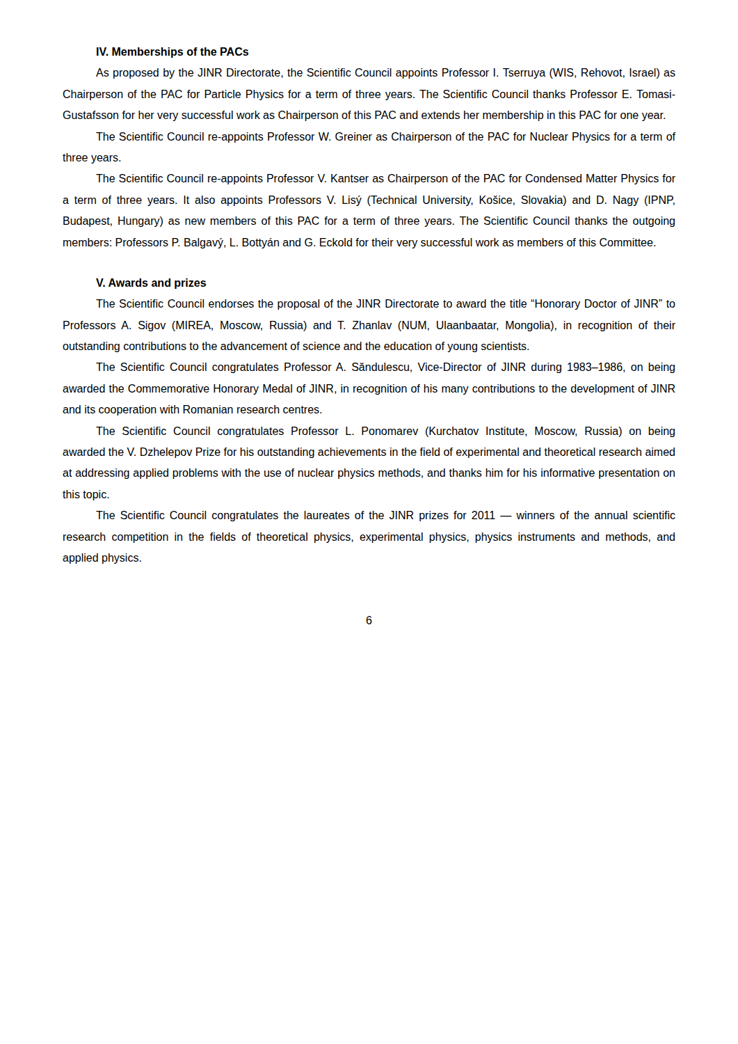IV. Memberships of the PACs
As proposed by the JINR Directorate, the Scientific Council appoints Professor I. Tserruya (WIS, Rehovot, Israel) as Chairperson of the PAC for Particle Physics for a term of three years. The Scientific Council thanks Professor E. Tomasi-Gustafsson for her very successful work as Chairperson of this PAC and extends her membership in this PAC for one year.
The Scientific Council re-appoints Professor W. Greiner as Chairperson of the PAC for Nuclear Physics for a term of three years.
The Scientific Council re-appoints Professor V. Kantser as Chairperson of the PAC for Condensed Matter Physics for a term of three years. It also appoints Professors V. Lisý (Technical University, Košice, Slovakia) and D. Nagy (IPNP, Budapest, Hungary) as new members of this PAC for a term of three years. The Scientific Council thanks the outgoing members: Professors P. Balgavý, L. Bottyán and G. Eckold for their very successful work as members of this Committee.
V. Awards and prizes
The Scientific Council endorses the proposal of the JINR Directorate to award the title “Honorary Doctor of JINR” to Professors A. Sigov (MIREA, Moscow, Russia) and T. Zhanlav (NUM, Ulaanbaatar, Mongolia), in recognition of their outstanding contributions to the advancement of science and the education of young scientists.
The Scientific Council congratulates Professor A. Săndulescu, Vice-Director of JINR during 1983–1986, on being awarded the Commemorative Honorary Medal of JINR, in recognition of his many contributions to the development of JINR and its cooperation with Romanian research centres.
The Scientific Council congratulates Professor L. Ponomarev (Kurchatov Institute, Moscow, Russia) on being awarded the V. Dzhelepov Prize for his outstanding achievements in the field of experimental and theoretical research aimed at addressing applied problems with the use of nuclear physics methods, and thanks him for his informative presentation on this topic.
The Scientific Council congratulates the laureates of the JINR prizes for 2011 — winners of the annual scientific research competition in the fields of theoretical physics, experimental physics, physics instruments and methods, and applied physics.
6